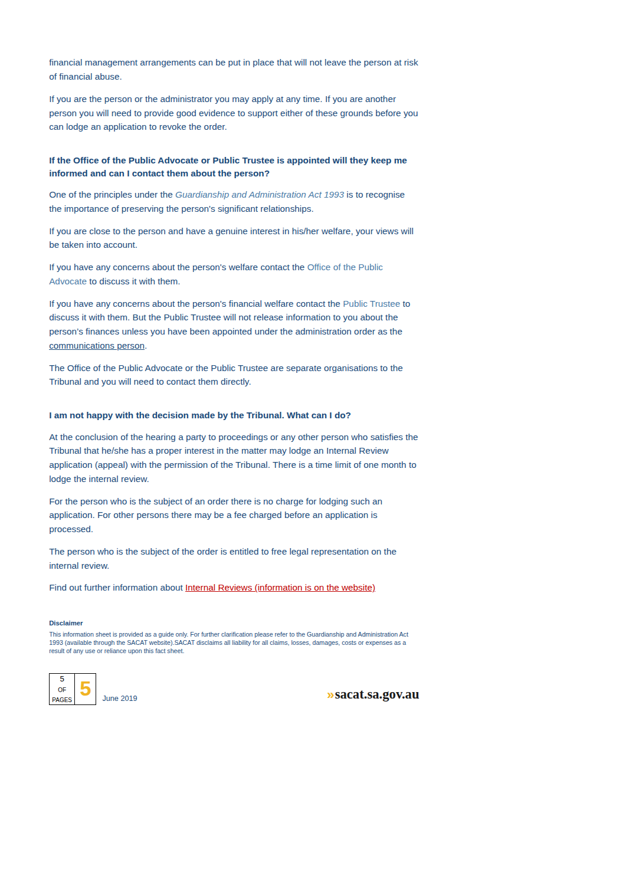financial management arrangements can be put in place that will not leave the person at risk of financial abuse.
If you are the person or the administrator you may apply at any time. If you are another person you will need to provide good evidence to support either of these grounds before you can lodge an application to revoke the order.
If the Office of the Public Advocate or Public Trustee is appointed will they keep me informed and can I contact them about the person?
One of the principles under the Guardianship and Administration Act 1993 is to recognise the importance of preserving the person's significant relationships.
If you are close to the person and have a genuine interest in his/her welfare, your views will be taken into account.
If you have any concerns about the person's welfare contact the Office of the Public Advocate to discuss it with them.
If you have any concerns about the person's financial welfare contact the Public Trustee to discuss it with them. But the Public Trustee will not release information to you about the person’s finances unless you have been appointed under the administration order as the communications person.
The Office of the Public Advocate or the Public Trustee are separate organisations to the Tribunal and you will need to contact them directly.
I am not happy with the decision made by the Tribunal. What can I do?
At the conclusion of the hearing a party to proceedings or any other person who satisfies the Tribunal that he/she has a proper interest in the matter may lodge an Internal Review application (appeal) with the permission of the Tribunal. There is a time limit of one month to lodge the internal review.
For the person who is the subject of an order there is no charge for lodging such an application. For other persons there may be a fee charged before an application is processed.
The person who is the subject of the order is entitled to free legal representation on the internal review.
Find out further information about Internal Reviews (information is on the website)
Disclaimer
This information sheet is provided as a guide only. For further clarification please refer to the Guardianship and Administration Act 1993 (available through the SACAT website).SACAT disclaims all liability for all claims, losses, damages, costs or expenses as a result of any use or reliance upon this fact sheet.
5
OF
PAGES
5
June 2019
» sacat.sa.gov.au